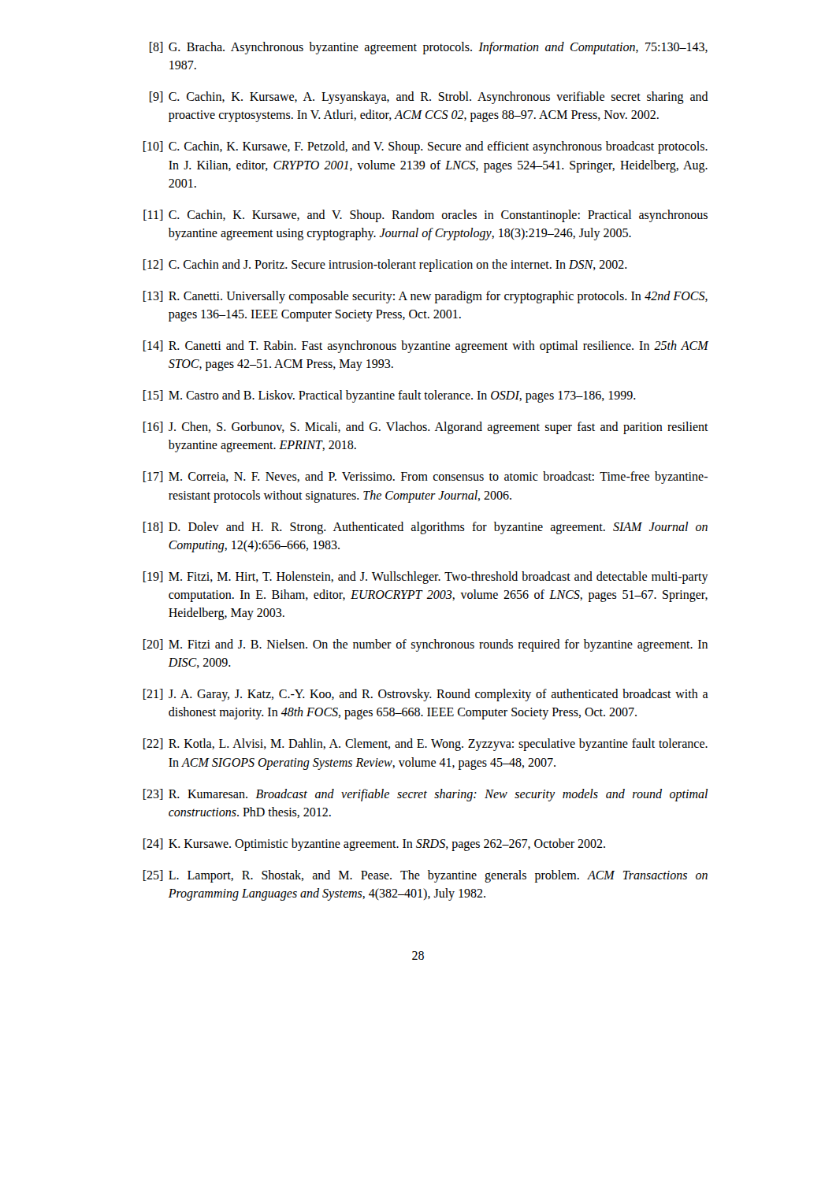[8] G. Bracha. Asynchronous byzantine agreement protocols. Information and Computation, 75:130–143, 1987.
[9] C. Cachin, K. Kursawe, A. Lysyanskaya, and R. Strobl. Asynchronous verifiable secret sharing and proactive cryptosystems. In V. Atluri, editor, ACM CCS 02, pages 88–97. ACM Press, Nov. 2002.
[10] C. Cachin, K. Kursawe, F. Petzold, and V. Shoup. Secure and efficient asynchronous broadcast protocols. In J. Kilian, editor, CRYPTO 2001, volume 2139 of LNCS, pages 524–541. Springer, Heidelberg, Aug. 2001.
[11] C. Cachin, K. Kursawe, and V. Shoup. Random oracles in Constantinople: Practical asynchronous byzantine agreement using cryptography. Journal of Cryptology, 18(3):219–246, July 2005.
[12] C. Cachin and J. Poritz. Secure intrusion-tolerant replication on the internet. In DSN, 2002.
[13] R. Canetti. Universally composable security: A new paradigm for cryptographic protocols. In 42nd FOCS, pages 136–145. IEEE Computer Society Press, Oct. 2001.
[14] R. Canetti and T. Rabin. Fast asynchronous byzantine agreement with optimal resilience. In 25th ACM STOC, pages 42–51. ACM Press, May 1993.
[15] M. Castro and B. Liskov. Practical byzantine fault tolerance. In OSDI, pages 173–186, 1999.
[16] J. Chen, S. Gorbunov, S. Micali, and G. Vlachos. Algorand agreement super fast and parition resilient byzantine agreement. EPRINT, 2018.
[17] M. Correia, N. F. Neves, and P. Verissimo. From consensus to atomic broadcast: Time-free byzantine-resistant protocols without signatures. The Computer Journal, 2006.
[18] D. Dolev and H. R. Strong. Authenticated algorithms for byzantine agreement. SIAM Journal on Computing, 12(4):656–666, 1983.
[19] M. Fitzi, M. Hirt, T. Holenstein, and J. Wullschleger. Two-threshold broadcast and detectable multi-party computation. In E. Biham, editor, EUROCRYPT 2003, volume 2656 of LNCS, pages 51–67. Springer, Heidelberg, May 2003.
[20] M. Fitzi and J. B. Nielsen. On the number of synchronous rounds required for byzantine agreement. In DISC, 2009.
[21] J. A. Garay, J. Katz, C.-Y. Koo, and R. Ostrovsky. Round complexity of authenticated broadcast with a dishonest majority. In 48th FOCS, pages 658–668. IEEE Computer Society Press, Oct. 2007.
[22] R. Kotla, L. Alvisi, M. Dahlin, A. Clement, and E. Wong. Zyzzyva: speculative byzantine fault tolerance. In ACM SIGOPS Operating Systems Review, volume 41, pages 45–48, 2007.
[23] R. Kumaresan. Broadcast and verifiable secret sharing: New security models and round optimal constructions. PhD thesis, 2012.
[24] K. Kursawe. Optimistic byzantine agreement. In SRDS, pages 262–267, October 2002.
[25] L. Lamport, R. Shostak, and M. Pease. The byzantine generals problem. ACM Transactions on Programming Languages and Systems, 4(382–401), July 1982.
28